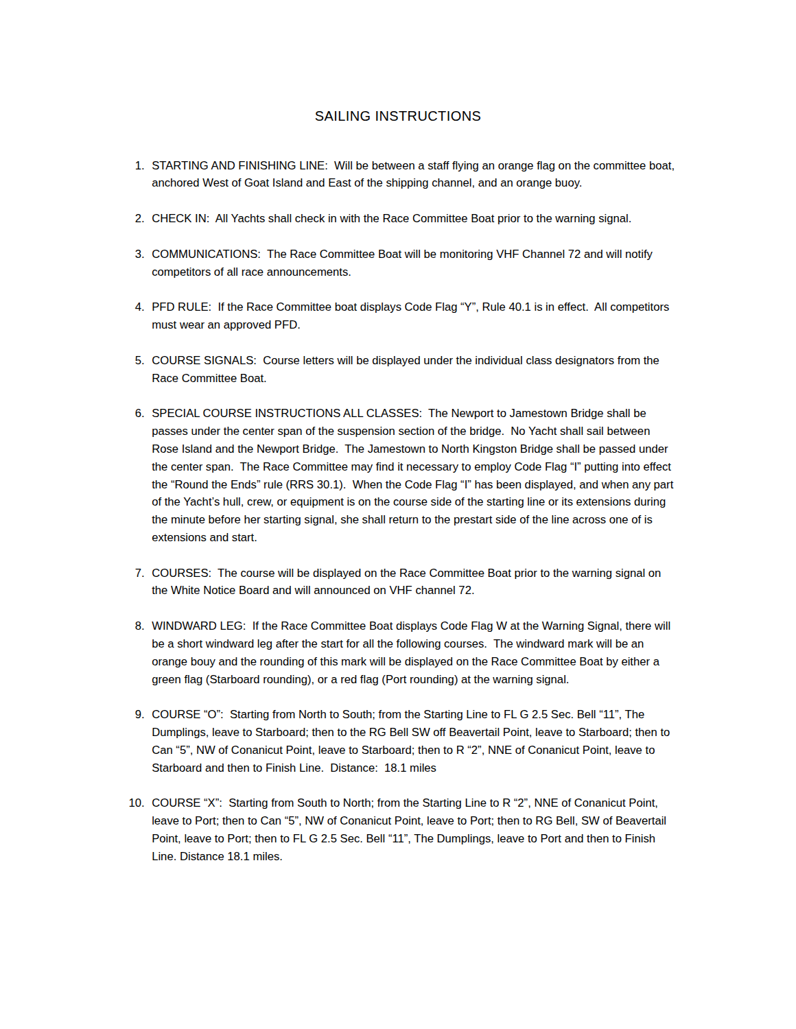SAILING INSTRUCTIONS
STARTING AND FINISHING LINE: Will be between a staff flying an orange flag on the committee boat, anchored West of Goat Island and East of the shipping channel, and an orange buoy.
CHECK IN: All Yachts shall check in with the Race Committee Boat prior to the warning signal.
COMMUNICATIONS: The Race Committee Boat will be monitoring VHF Channel 72 and will notify competitors of all race announcements.
PFD RULE: If the Race Committee boat displays Code Flag “Y”, Rule 40.1 is in effect. All competitors must wear an approved PFD.
COURSE SIGNALS: Course letters will be displayed under the individual class designators from the Race Committee Boat.
SPECIAL COURSE INSTRUCTIONS ALL CLASSES: The Newport to Jamestown Bridge shall be passes under the center span of the suspension section of the bridge. No Yacht shall sail between Rose Island and the Newport Bridge. The Jamestown to North Kingston Bridge shall be passed under the center span. The Race Committee may find it necessary to employ Code Flag “I” putting into effect the “Round the Ends” rule (RRS 30.1). When the Code Flag “I” has been displayed, and when any part of the Yacht’s hull, crew, or equipment is on the course side of the starting line or its extensions during the minute before her starting signal, she shall return to the prestart side of the line across one of is extensions and start.
COURSES: The course will be displayed on the Race Committee Boat prior to the warning signal on the White Notice Board and will announced on VHF channel 72.
WINDWARD LEG: If the Race Committee Boat displays Code Flag W at the Warning Signal, there will be a short windward leg after the start for all the following courses. The windward mark will be an orange bouy and the rounding of this mark will be displayed on the Race Committee Boat by either a green flag (Starboard rounding), or a red flag (Port rounding) at the warning signal.
COURSE “O”: Starting from North to South; from the Starting Line to FL G 2.5 Sec. Bell “11”, The Dumplings, leave to Starboard; then to the RG Bell SW off Beavertail Point, leave to Starboard; then to Can “5”, NW of Conanicut Point, leave to Starboard; then to R “2”, NNE of Conanicut Point, leave to Starboard and then to Finish Line. Distance: 18.1 miles
COURSE “X”: Starting from South to North; from the Starting Line to R “2”, NNE of Conanicut Point, leave to Port; then to Can “5”, NW of Conanicut Point, leave to Port; then to RG Bell, SW of Beavertail Point, leave to Port; then to FL G 2.5 Sec. Bell “11”, The Dumplings, leave to Port and then to Finish Line. Distance 18.1 miles.